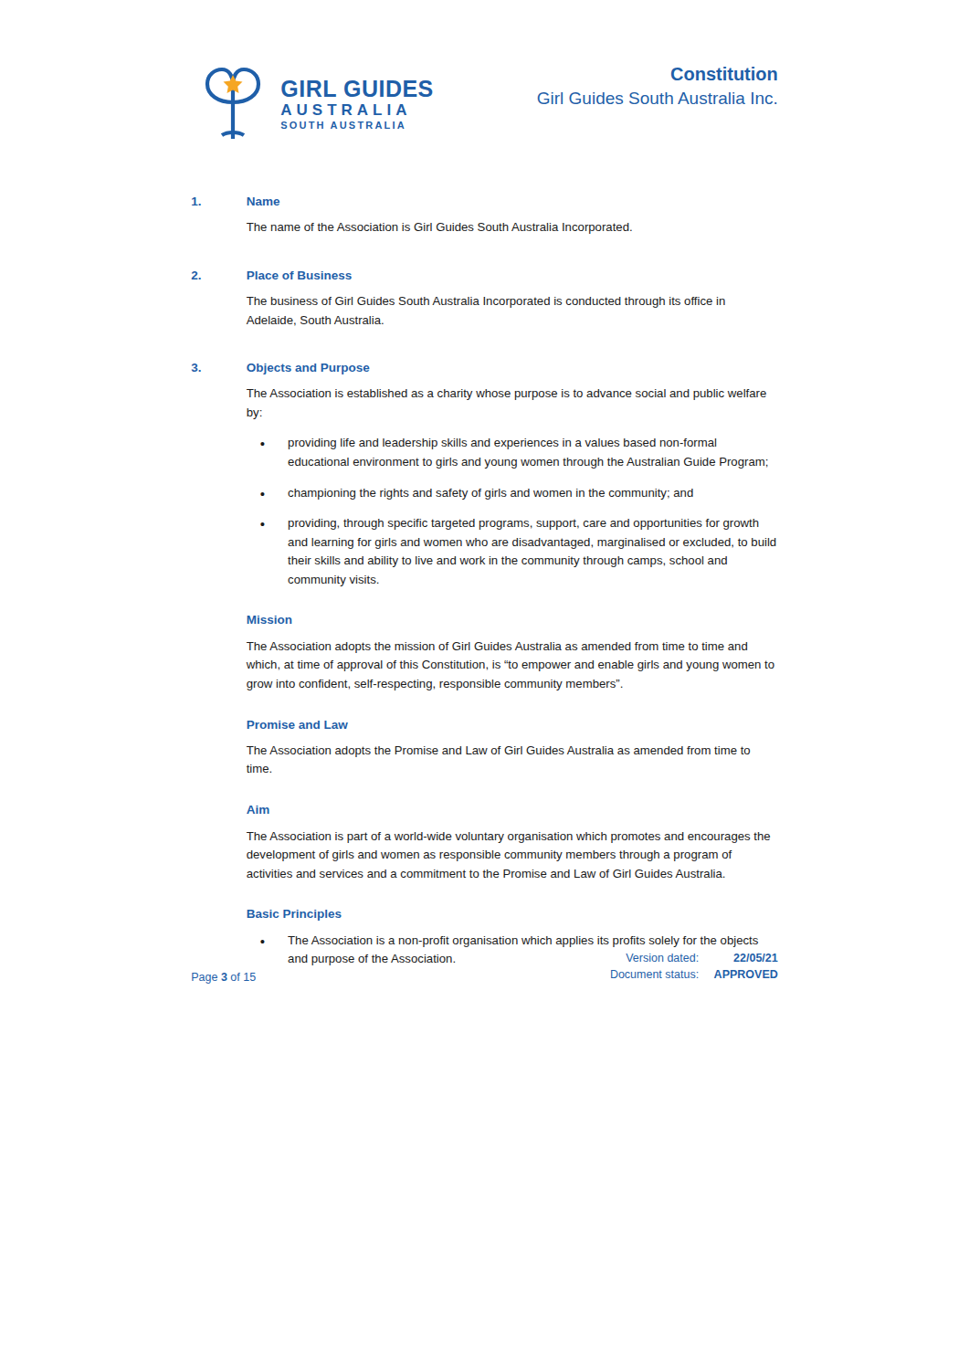GIRL GUIDES
AUSTRALIA
SOUTH AUSTRALIA
Constitution
Girl Guides South Australia Inc.
1.
Name
The name of the Association is Girl Guides South Australia Incorporated.
2.
Place of Business
The business of Girl Guides South Australia Incorporated is conducted through its office in Adelaide, South Australia.
3.
Objects and Purpose
The Association is established as a charity whose purpose is to advance social and public welfare by:
providing life and leadership skills and experiences in a values based non-formal educational environment to girls and young women through the Australian Guide Program;
championing the rights and safety of girls and women in the community; and
providing, through specific targeted programs, support, care and opportunities for growth and learning for girls and women who are disadvantaged, marginalised or excluded, to build their skills and ability to live and work in the community through camps, school and community visits.
Mission
The Association adopts the mission of Girl Guides Australia as amended from time to time and which, at time of approval of this Constitution, is “to empower and enable girls and young women to grow into confident, self-respecting, responsible community members”.
Promise and Law
The Association adopts the Promise and Law of Girl Guides Australia as amended from time to time.
Aim
The Association is part of a world-wide voluntary organisation which promotes and encourages the development of girls and women as responsible community members through a program of activities and services and a commitment to the Promise and Law of Girl Guides Australia.
Basic Principles
The Association is a non-profit organisation which applies its profits solely for the objects and purpose of the Association.
Page 3 of 15
Version dated: 22/05/21
Document status: APPROVED